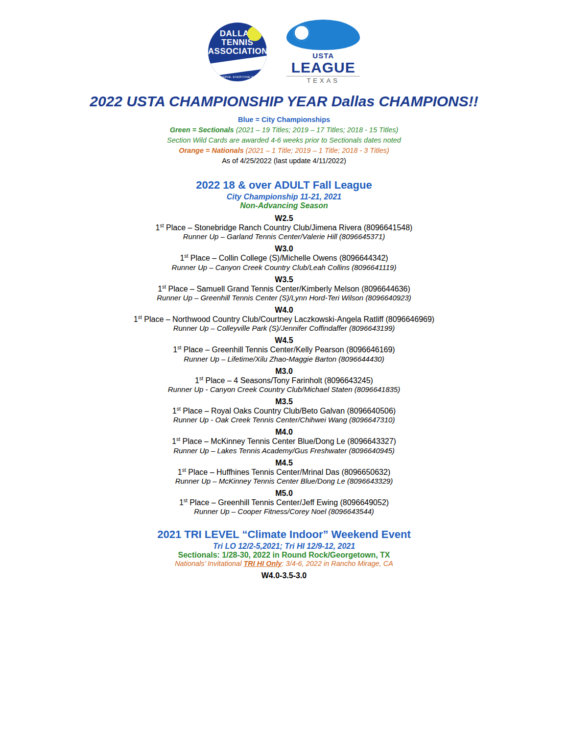DALLAS TENNIS ASSOCIATION
WE SERVE. EVERYONE WINS.
USTA
LEAGUE
TEXAS
2022 USTA CHAMPIONSHIP YEAR Dallas CHAMPIONS!!
Blue = City Championships
Green = Sectionals (2021 – 19 Titles; 2019 – 17 Titles; 2018 - 15 Titles)
Section Wild Cards are awarded 4-6 weeks prior to Sectionals dates noted
Orange = Nationals (2021 – 1 Title; 2019 – 1 Title; 2018 - 3 Titles)
As of 4/25/2022 (last update 4/11/2022)
2022 18 & over ADULT Fall League
City Championship 11-21, 2021
Non-Advancing Season
W2.5
1st Place – Stonebridge Ranch Country Club/Jimena Rivera (8096641548)
Runner Up – Garland Tennis Center/Valerie Hill (8096645371)
W3.0
1st Place – Collin College (S)/Michelle Owens (8096644342)
Runner Up – Canyon Creek Country Club/Leah Collins (8096641119)
W3.5
1st Place – Samuell Grand Tennis Center/Kimberly Melson (8096644636)
Runner Up – Greenhill Tennis Center (S)/Lynn Hord-Teri Wilson (8096640923)
W4.0
1st Place – Northwood Country Club/Courtney Laczkowski-Angela Ratliff (8096646969)
Runner Up – Colleyville Park (S)/Jennifer Coffindaffer (8096643199)
W4.5
1st Place – Greenhill Tennis Center/Kelly Pearson (8096646169)
Runner Up – Lifetime/Xilu Zhao-Maggie Barton (8096644430)
M3.0
1st Place – 4 Seasons/Tony Farinholt (8096643245)
Runner Up - Canyon Creek Country Club/Michael Staten (8096641835)
M3.5
1st Place – Royal Oaks Country Club/Beto Galvan (8096640506)
Runner Up - Oak Creek Tennis Center/Chihwei Wang (8096647310)
M4.0
1st Place – McKinney Tennis Center Blue/Dong Le (8096643327)
Runner Up – Lakes Tennis Academy/Gus Freshwater (8096640945)
M4.5
1st Place – Huffhines Tennis Center/Mrinal Das (8096650632)
Runner Up – McKinney Tennis Center Blue/Dong Le (8096643329)
M5.0
1st Place – Greenhill Tennis Center/Jeff Ewing (8096649052)
Runner Up – Cooper Fitness/Corey Noel (8096643544)
2021 TRI LEVEL “Climate Indoor” Weekend Event
Tri LO 12/2-5,2021; Tri HI 12/9-12, 2021
Sectionals: 1/28-30, 2022 in Round Rock/Georgetown, TX
Nationals’ Invitational TRI HI Only: 3/4-6, 2022 in Rancho Mirage, CA
W4.0-3.5-3.0